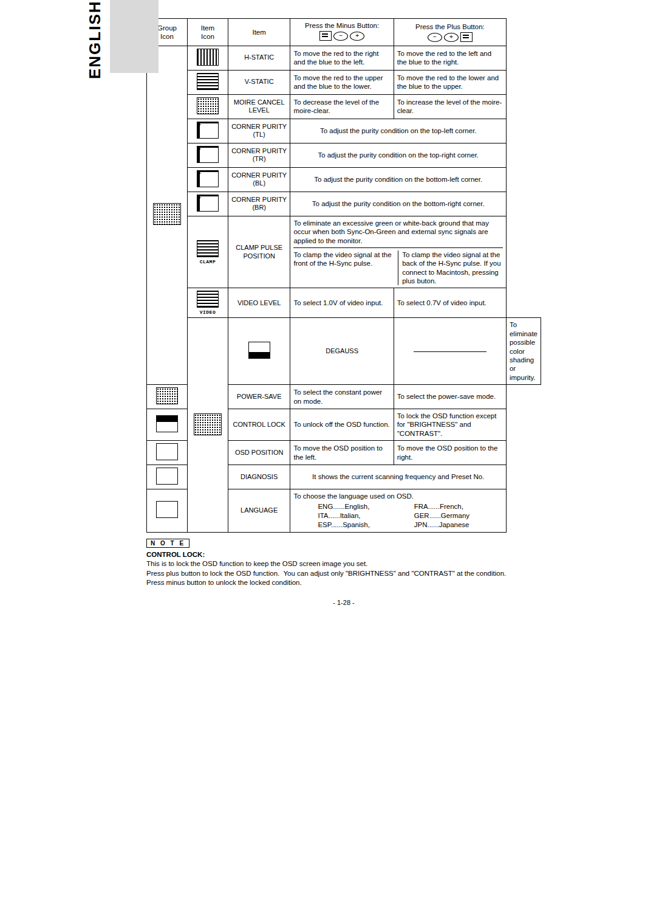ENGLISH
| Group Icon | Item Icon | Item | Press the Minus Button: − + | Press the Plus Button: − + |
| --- | --- | --- | --- | --- |
| | | H-STATIC | To move the red to the right and the blue to the left. | To move the red to the left and the blue to the right. |
| | V-STATIC | To move the red to the upper and the blue to the lower. | To move the red to the lower and the blue to the upper. |
| | MOIRE CANCEL LEVEL | To decrease the level of the moire-clear. | To increase the level of the moire-clear. |
| | CORNER PURITY (TL) | To adjust the purity condition on the top-left corner. |
| | CORNER PURITY (TR) | To adjust the purity condition on the top-right corner. |
| | CORNER PURITY (BL) | To adjust the purity condition on the bottom-left corner. |
| | CORNER PURITY (BR) | To adjust the purity condition on the bottom-right corner. |
| CLAMP | CLAMP PULSE POSITION | To eliminate an excessive green or white-back ground that may occur when both Sync-On-Green and external sync signals are applied to the monitor. / To clamp the video signal at the front of the H-Sync pulse. / To clamp the video signal at the back of the H-Sync pulse. If you connect to Macintosh, pressing plus buton. / |
| VIDEO | VIDEO LEVEL | To select 1.0V of video input. | To select 0.7V of video input. |
| | | DEGAUSS | | To eliminate possible color shading or impurity. |
| | POWER-SAVE | To select the constant power on mode. | To select the power-save mode. |
| | CONTROL LOCK | To unlock off the OSD function. | To lock the OSD function except for "BRIGHTNESS" and "CONTRAST". |
| | OSD POSITION | To move the OSD position to the left. | To move the OSD position to the right. |
| | DIAGNOSIS | It shows the current scanning frequency and Preset No. |
| | LANGUAGE | To choose the language used on OSD. ENG......English, FRA......French, ITA......Italian, GER......Germany ESP......Spanish, JPN......Japanese |
N O T E
CONTROL LOCK:
This is to lock the OSD function to keep the OSD screen image you set.
Press plus button to lock the OSD function. You can adjust only "BRIGHTNESS" and "CONTRAST" at the condition.
Press minus button to unlock the locked condition.
- 1-28 -